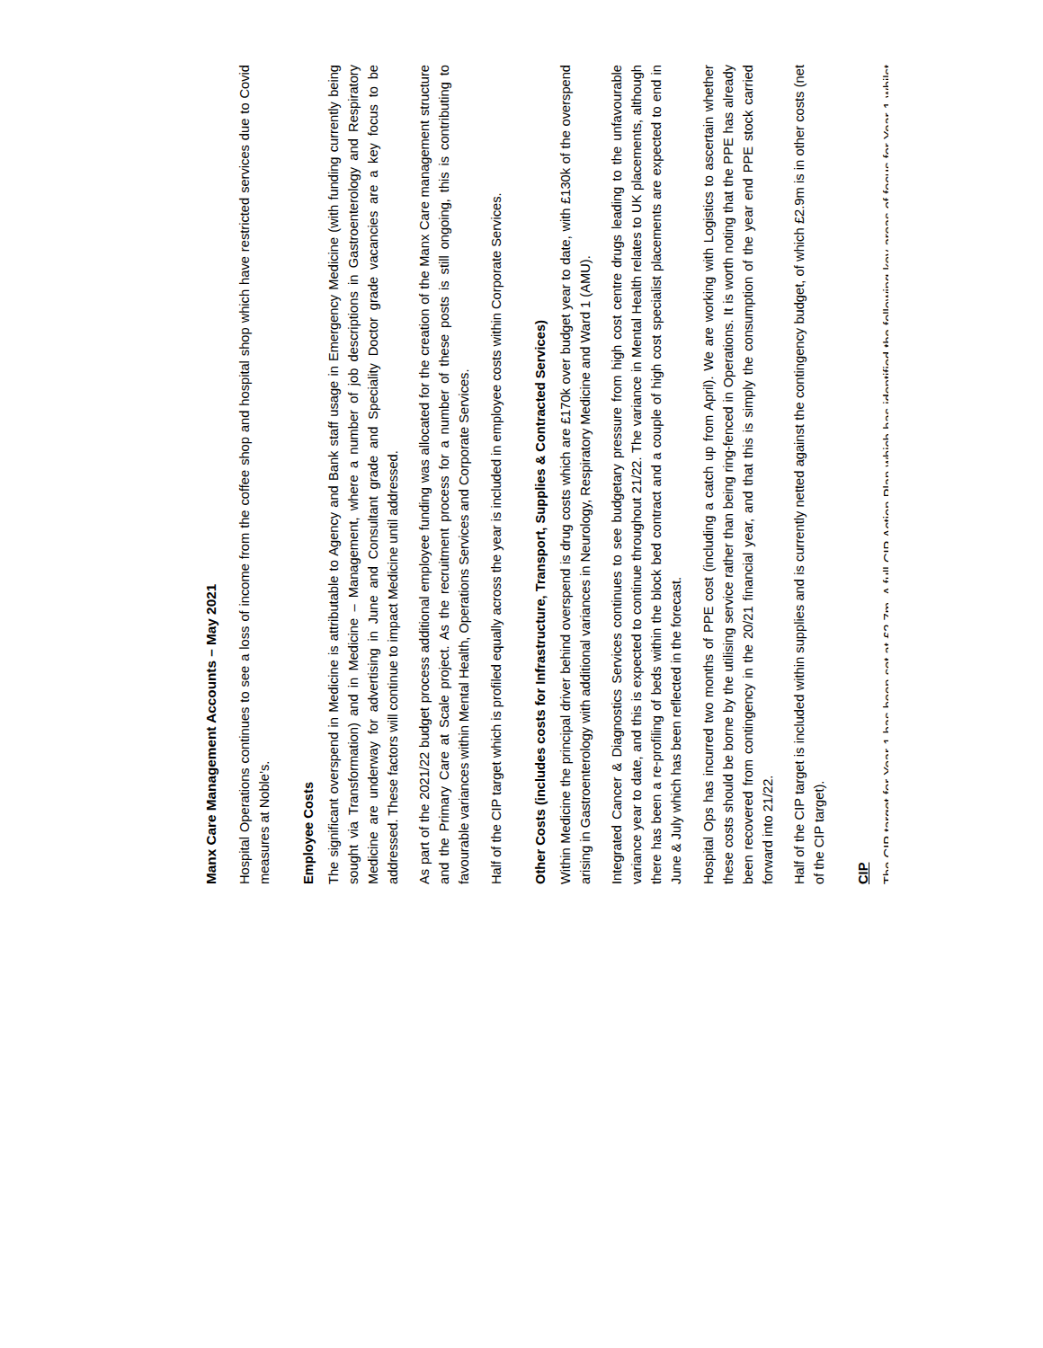Manx Care Management Accounts – May 2021
Hospital Operations continues to see a loss of income from the coffee shop and hospital shop which have restricted services due to Covid measures at Noble’s.
Employee Costs
The significant overspend in Medicine is attributable to Agency and Bank staff usage in Emergency Medicine (with funding currently being sought via Transformation) and in Medicine – Management, where a number of job descriptions in Gastroenterology and Respiratory Medicine are underway for advertising in June and Consultant grade and Speciality Doctor grade vacancies are a key focus to be addressed. These factors will continue to impact Medicine until addressed.
As part of the 2021/22 budget process additional employee funding was allocated for the creation of the Manx Care management structure and the Primary Care at Scale project. As the recruitment process for a number of these posts is still ongoing, this is contributing to favourable variances within Mental Health, Operations Services and Corporate Services.
Half of the CIP target which is profiled equally across the year is included in employee costs within Corporate Services.
Other Costs (includes costs for Infrastructure, Transport, Supplies & Contracted Services)
Within Medicine the principal driver behind overspend is drug costs which are £170k over budget year to date, with £130k of the overspend arising in Gastroenterology with additional variances in Neurology, Respiratory Medicine and Ward 1 (AMU).
Integrated Cancer & Diagnostics Services continues to see budgetary pressure from high cost centre drugs leading to the unfavourable variance year to date, and this is expected to continue throughout 21/22. The variance in Mental Health relates to UK placements, although there has been a re-profiling of beds within the block bed contract and a couple of high cost specialist placements are expected to end in June & July which has been reflected in the forecast.
Hospital Ops has incurred two months of PPE cost (including a catch up from April). We are working with Logistics to ascertain whether these costs should be borne by the utilising service rather than being ring-fenced in Operations. It is worth noting that the PPE has already been recovered from contingency in the 20/21 financial year, and that this is simply the consumption of the year end PPE stock carried forward into 21/22.
Half of the CIP target is included within supplies and is currently netted against the contingency budget, of which £2.9m is in other costs (net of the CIP target).
CIP
The CIP target for Year 1 has been set at £2.7m. A full CIP Action Plan which has identified the following key areas of focus for Year 1 whilst beginning work towards savings for Year 2:
Workforce
Procurement
Primary Care Medicines
Page 4 of 6